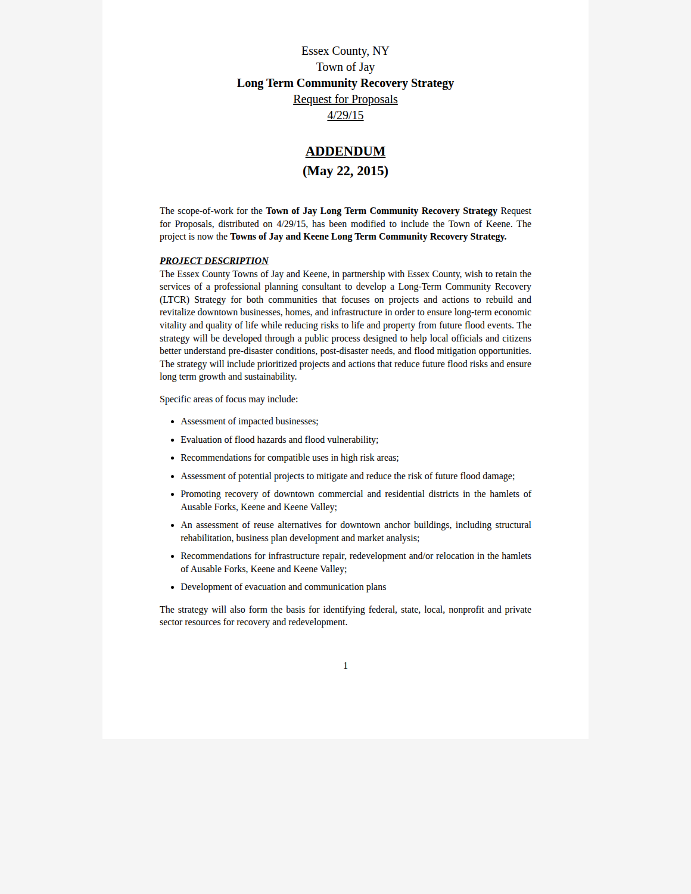Essex County, NY Town of Jay Long Term Community Recovery Strategy Request for Proposals 4/29/15
ADDENDUM
(May 22, 2015)
The scope-of-work for the Town of Jay Long Term Community Recovery Strategy Request for Proposals, distributed on 4/29/15, has been modified to include the Town of Keene. The project is now the Towns of Jay and Keene Long Term Community Recovery Strategy.
PROJECT DESCRIPTION
The Essex County Towns of Jay and Keene, in partnership with Essex County, wish to retain the services of a professional planning consultant to develop a Long-Term Community Recovery (LTCR) Strategy for both communities that focuses on projects and actions to rebuild and revitalize downtown businesses, homes, and infrastructure in order to ensure long-term economic vitality and quality of life while reducing risks to life and property from future flood events. The strategy will be developed through a public process designed to help local officials and citizens better understand pre-disaster conditions, post-disaster needs, and flood mitigation opportunities. The strategy will include prioritized projects and actions that reduce future flood risks and ensure long term growth and sustainability.
Specific areas of focus may include:
Assessment of impacted businesses;
Evaluation of flood hazards and flood vulnerability;
Recommendations for compatible uses in high risk areas;
Assessment of potential projects to mitigate and reduce the risk of future flood damage;
Promoting recovery of downtown commercial and residential districts in the hamlets of Ausable Forks, Keene and Keene Valley;
An assessment of reuse alternatives for downtown anchor buildings, including structural rehabilitation, business plan development and market analysis;
Recommendations for infrastructure repair, redevelopment and/or relocation in the hamlets of Ausable Forks, Keene and Keene Valley;
Development of evacuation and communication plans
The strategy will also form the basis for identifying federal, state, local, nonprofit and private sector resources for recovery and redevelopment.
1